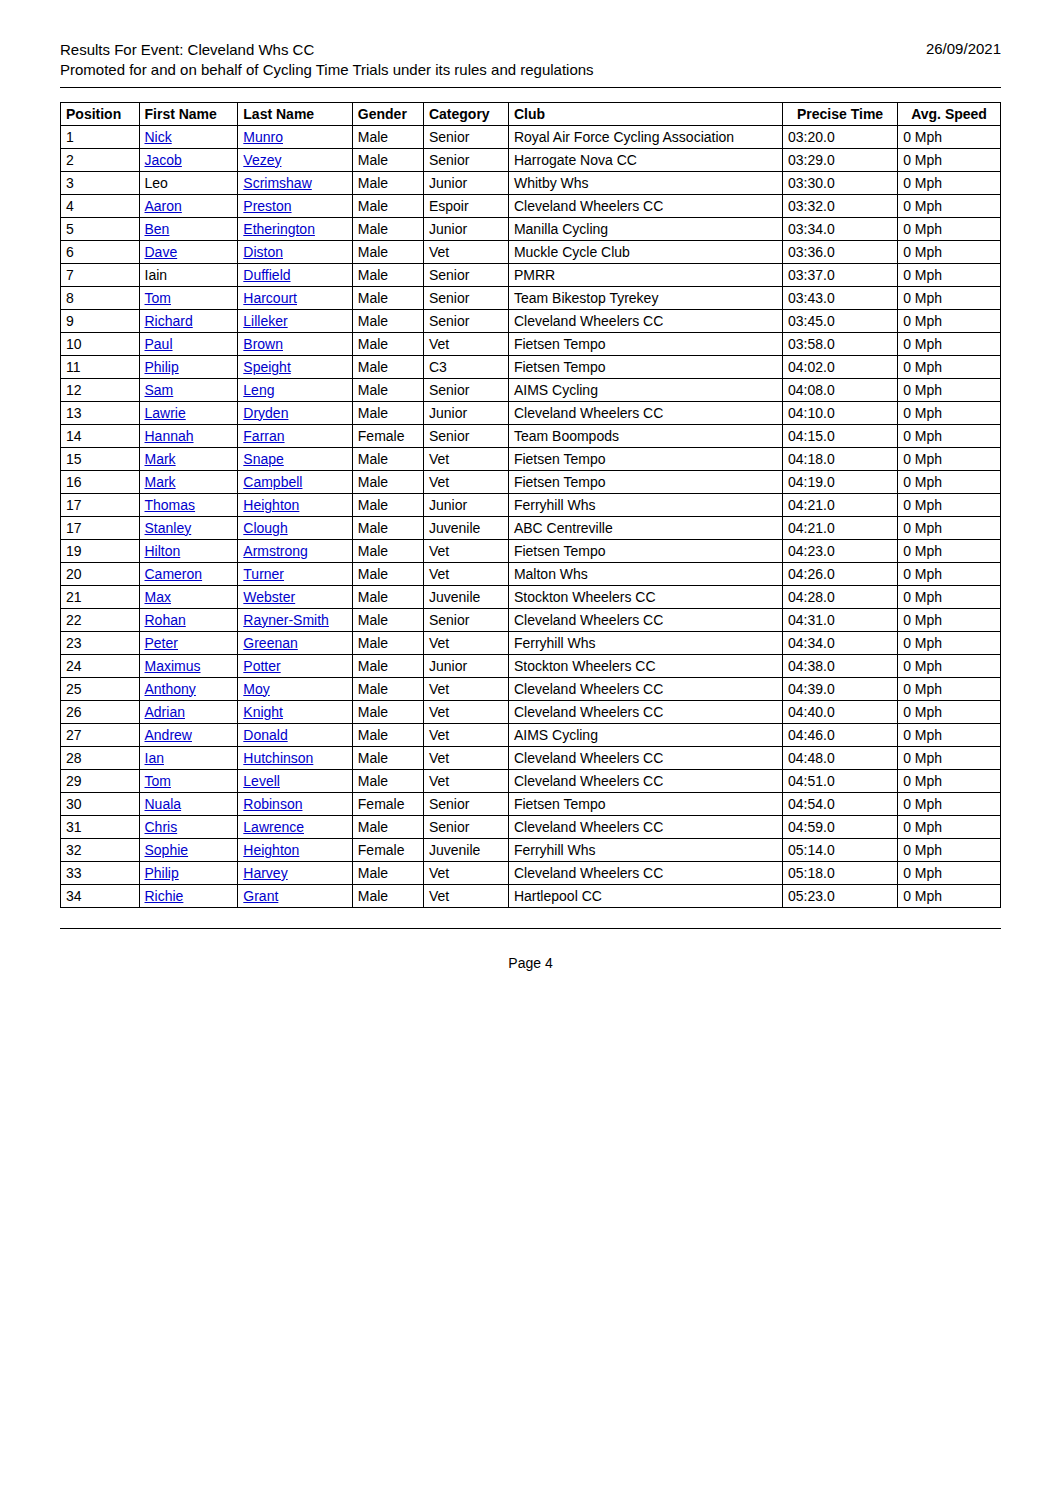Results For Event: Cleveland Whs CC
Promoted for and on behalf of Cycling Time Trials under its rules and regulations
26/09/2021
| Position | First Name | Last Name | Gender | Category | Club | Precise Time | Avg. Speed |
| --- | --- | --- | --- | --- | --- | --- | --- |
| 1 | Nick | Munro | Male | Senior | Royal Air Force Cycling Association | 03:20.0 | 0 Mph |
| 2 | Jacob | Vezey | Male | Senior | Harrogate Nova CC | 03:29.0 | 0 Mph |
| 3 | Leo | Scrimshaw | Male | Junior | Whitby Whs | 03:30.0 | 0 Mph |
| 4 | Aaron | Preston | Male | Espoir | Cleveland Wheelers CC | 03:32.0 | 0 Mph |
| 5 | Ben | Etherington | Male | Junior | Manilla Cycling | 03:34.0 | 0 Mph |
| 6 | Dave | Diston | Male | Vet | Muckle Cycle Club | 03:36.0 | 0 Mph |
| 7 | Iain | Duffield | Male | Senior | PMRR | 03:37.0 | 0 Mph |
| 8 | Tom | Harcourt | Male | Senior | Team Bikestop Tyrekey | 03:43.0 | 0 Mph |
| 9 | Richard | Lilleker | Male | Senior | Cleveland Wheelers CC | 03:45.0 | 0 Mph |
| 10 | Paul | Brown | Male | Vet | Fietsen Tempo | 03:58.0 | 0 Mph |
| 11 | Philip | Speight | Male | C3 | Fietsen Tempo | 04:02.0 | 0 Mph |
| 12 | Sam | Leng | Male | Senior | AIMS Cycling | 04:08.0 | 0 Mph |
| 13 | Lawrie | Dryden | Male | Junior | Cleveland Wheelers CC | 04:10.0 | 0 Mph |
| 14 | Hannah | Farran | Female | Senior | Team Boompods | 04:15.0 | 0 Mph |
| 15 | Mark | Snape | Male | Vet | Fietsen Tempo | 04:18.0 | 0 Mph |
| 16 | Mark | Campbell | Male | Vet | Fietsen Tempo | 04:19.0 | 0 Mph |
| 17 | Thomas | Heighton | Male | Junior | Ferryhill Whs | 04:21.0 | 0 Mph |
| 17 | Stanley | Clough | Male | Juvenile | ABC Centreville | 04:21.0 | 0 Mph |
| 19 | Hilton | Armstrong | Male | Vet | Fietsen Tempo | 04:23.0 | 0 Mph |
| 20 | Cameron | Turner | Male | Vet | Malton Whs | 04:26.0 | 0 Mph |
| 21 | Max | Webster | Male | Juvenile | Stockton Wheelers CC | 04:28.0 | 0 Mph |
| 22 | Rohan | Rayner-Smith | Male | Senior | Cleveland Wheelers CC | 04:31.0 | 0 Mph |
| 23 | Peter | Greenan | Male | Vet | Ferryhill Whs | 04:34.0 | 0 Mph |
| 24 | Maximus | Potter | Male | Junior | Stockton Wheelers CC | 04:38.0 | 0 Mph |
| 25 | Anthony | Moy | Male | Vet | Cleveland Wheelers CC | 04:39.0 | 0 Mph |
| 26 | Adrian | Knight | Male | Vet | Cleveland Wheelers CC | 04:40.0 | 0 Mph |
| 27 | Andrew | Donald | Male | Vet | AIMS Cycling | 04:46.0 | 0 Mph |
| 28 | Ian | Hutchinson | Male | Vet | Cleveland Wheelers CC | 04:48.0 | 0 Mph |
| 29 | Tom | Levell | Male | Vet | Cleveland Wheelers CC | 04:51.0 | 0 Mph |
| 30 | Nuala | Robinson | Female | Senior | Fietsen Tempo | 04:54.0 | 0 Mph |
| 31 | Chris | Lawrence | Male | Senior | Cleveland Wheelers CC | 04:59.0 | 0 Mph |
| 32 | Sophie | Heighton | Female | Juvenile | Ferryhill Whs | 05:14.0 | 0 Mph |
| 33 | Philip | Harvey | Male | Vet | Cleveland Wheelers CC | 05:18.0 | 0 Mph |
| 34 | Richie | Grant | Male | Vet | Hartlepool CC | 05:23.0 | 0 Mph |
Page 4